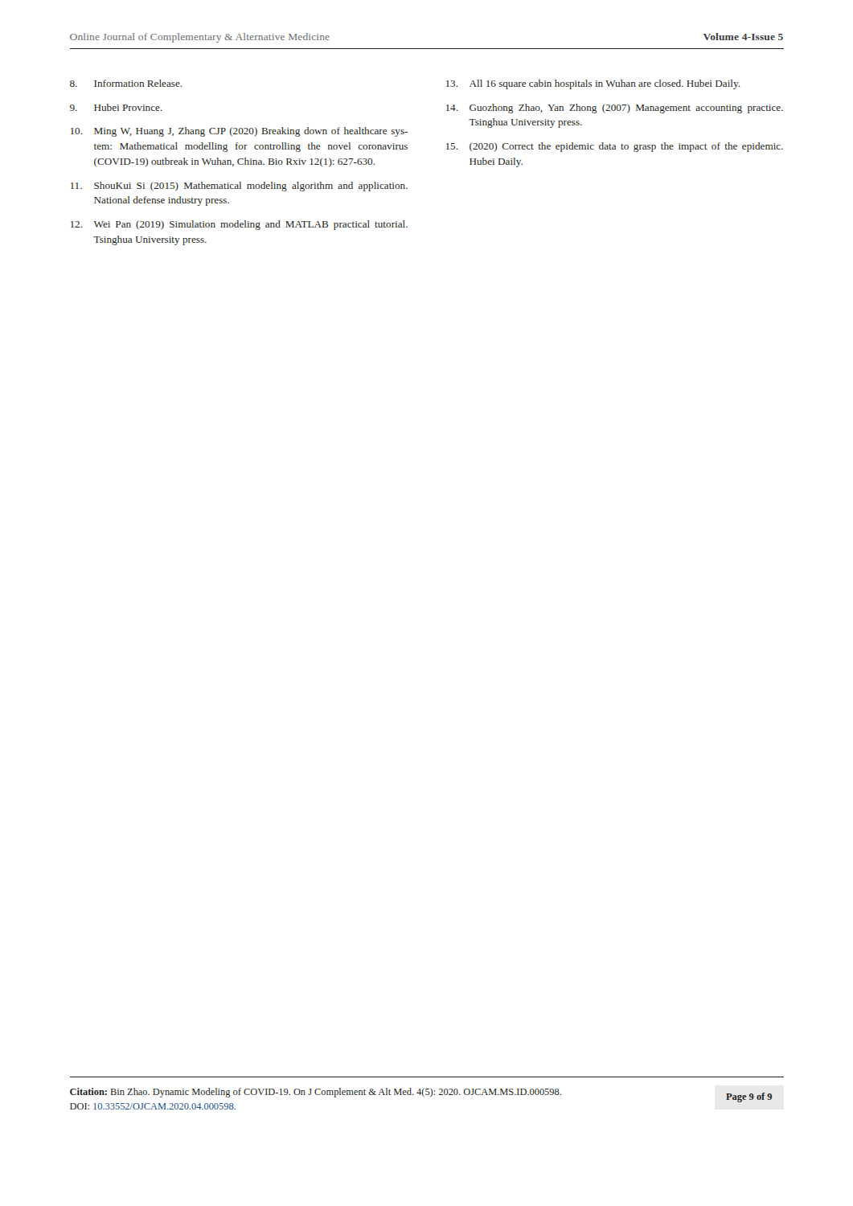Online Journal of Complementary & Alternative Medicine
Volume 4-Issue 5
8. Information Release.
9. Hubei Province.
10. Ming W, Huang J, Zhang CJP (2020) Breaking down of healthcare system: Mathematical modelling for controlling the novel coronavirus (COVID-19) outbreak in Wuhan, China. Bio Rxiv 12(1): 627-630.
11. ShouKui Si (2015) Mathematical modeling algorithm and application. National defense industry press.
12. Wei Pan (2019) Simulation modeling and MATLAB practical tutorial. Tsinghua University press.
13. All 16 square cabin hospitals in Wuhan are closed. Hubei Daily.
14. Guozhong Zhao, Yan Zhong (2007) Management accounting practice. Tsinghua University press.
15.(2020) Correct the epidemic data to grasp the impact of the epidemic. Hubei Daily.
Citation: Bin Zhao. Dynamic Modeling of COVID-19. On J Complement & Alt Med. 4(5): 2020. OJCAM.MS.ID.000598. DOI: 10.33552/OJCAM.2020.04.000598.
Page 9 of 9